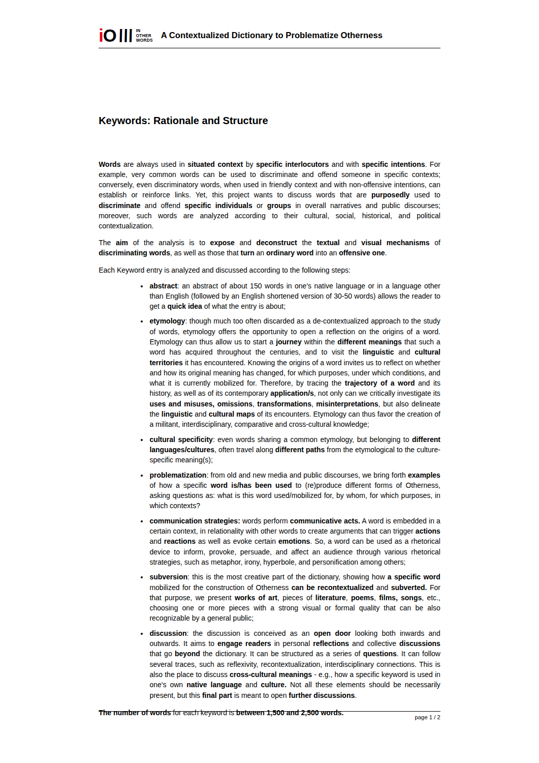i O\\\ IN
OTHER
WORDS
A Contextualized Dictionary to Problematize Otherness
Keywords: Rationale and Structure
Words are always used in situated context by specific interlocutors and with specific intentions. For example, very common words can be used to discriminate and offend someone in specific contexts; conversely, even discriminatory words, when used in friendly context and with non-offensive intentions, can establish or reinforce links. Yet, this project wants to discuss words that are purposedly used to discriminate and offend specific individuals or groups in overall narratives and public discourses; moreover, such words are analyzed according to their cultural, social, historical, and political contextualization.
The aim of the analysis is to expose and deconstruct the textual and visual mechanisms of discriminating words, as well as those that turn an ordinary word into an offensive one.
Each Keyword entry is analyzed and discussed according to the following steps:
abstract: an abstract of about 150 words in one's native language or in a language other than English (followed by an English shortened version of 30-50 words) allows the reader to get a quick idea of what the entry is about;
etymology: though much too often discarded as a de-contextualized approach to the study of words, etymology offers the opportunity to open a reflection on the origins of a word. Etymology can thus allow us to start a journey within the different meanings that such a word has acquired throughout the centuries, and to visit the linguistic and cultural territories it has encountered. Knowing the origins of a word invites us to reflect on whether and how its original meaning has changed, for which purposes, under which conditions, and what it is currently mobilized for. Therefore, by tracing the trajectory of a word and its history, as well as of its contemporary application/s, not only can we critically investigate its uses and misuses, omissions, transformations, misinterpretations, but also delineate the linguistic and cultural maps of its encounters. Etymology can thus favor the creation of a militant, interdisciplinary, comparative and cross-cultural knowledge;
cultural specificity: even words sharing a common etymology, but belonging to different languages/cultures, often travel along different paths from the etymological to the culture-specific meaning(s);
problematization: from old and new media and public discourses, we bring forth examples of how a specific word is/has been used to (re)produce different forms of Otherness, asking questions as: what is this word used/mobilized for, by whom, for which purposes, in which contexts?
communication strategies: words perform communicative acts. A word is embedded in a certain context, in relationality with other words to create arguments that can trigger actions and reactions as well as evoke certain emotions. So, a word can be used as a rhetorical device to inform, provoke, persuade, and affect an audience through various rhetorical strategies, such as metaphor, irony, hyperbole, and personification among others;
subversion: this is the most creative part of the dictionary, showing how a specific word mobilized for the construction of Otherness can be recontextualized and subverted. For that purpose, we present works of art, pieces of literature, poems, films, songs, etc., choosing one or more pieces with a strong visual or formal quality that can be also recognizable by a general public;
discussion: the discussion is conceived as an open door looking both inwards and outwards. It aims to engage readers in personal reflections and collective discussions that go beyond the dictionary. It can be structured as a series of questions. It can follow several traces, such as reflexivity, recontextualization, interdisciplinary connections. This is also the place to discuss cross-cultural meanings - e.g., how a specific keyword is used in one's own native language and culture. Not all these elements should be necessarily present, but this final part is meant to open further discussions.
The number of words for each keyword is between 1,500 and 2,500 words.
page 1 / 2